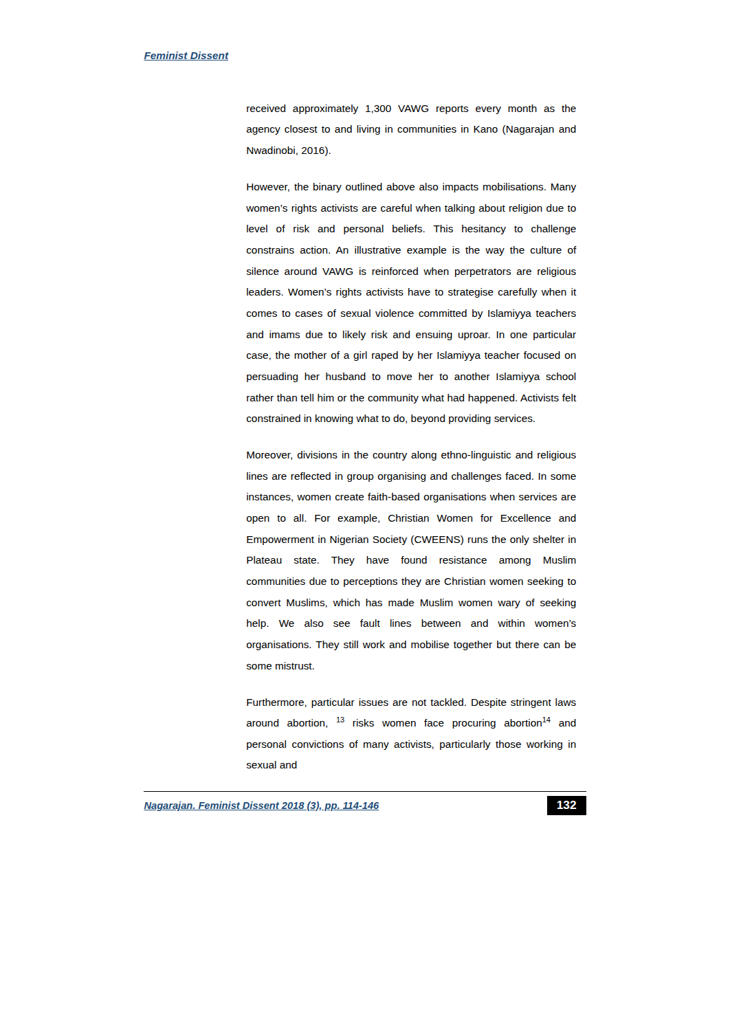Feminist Dissent
received approximately 1,300 VAWG reports every month as the agency closest to and living in communities in Kano (Nagarajan and Nwadinobi, 2016).
However, the binary outlined above also impacts mobilisations. Many women’s rights activists are careful when talking about religion due to level of risk and personal beliefs. This hesitancy to challenge constrains action. An illustrative example is the way the culture of silence around VAWG is reinforced when perpetrators are religious leaders. Women’s rights activists have to strategise carefully when it comes to cases of sexual violence committed by Islamiyya teachers and imams due to likely risk and ensuing uproar. In one particular case, the mother of a girl raped by her Islamiyya teacher focused on persuading her husband to move her to another Islamiyya school rather than tell him or the community what had happened. Activists felt constrained in knowing what to do, beyond providing services.
Moreover, divisions in the country along ethno-linguistic and religious lines are reflected in group organising and challenges faced. In some instances, women create faith-based organisations when services are open to all. For example, Christian Women for Excellence and Empowerment in Nigerian Society (CWEENS) runs the only shelter in Plateau state. They have found resistance among Muslim communities due to perceptions they are Christian women seeking to convert Muslims, which has made Muslim women wary of seeking help. We also see fault lines between and within women’s organisations. They still work and mobilise together but there can be some mistrust.
Furthermore, particular issues are not tackled. Despite stringent laws around abortion, 13 risks women face procuring abortion14 and personal convictions of many activists, particularly those working in sexual and
Nagarajan. Feminist Dissent 2018 (3), pp. 114-146
132